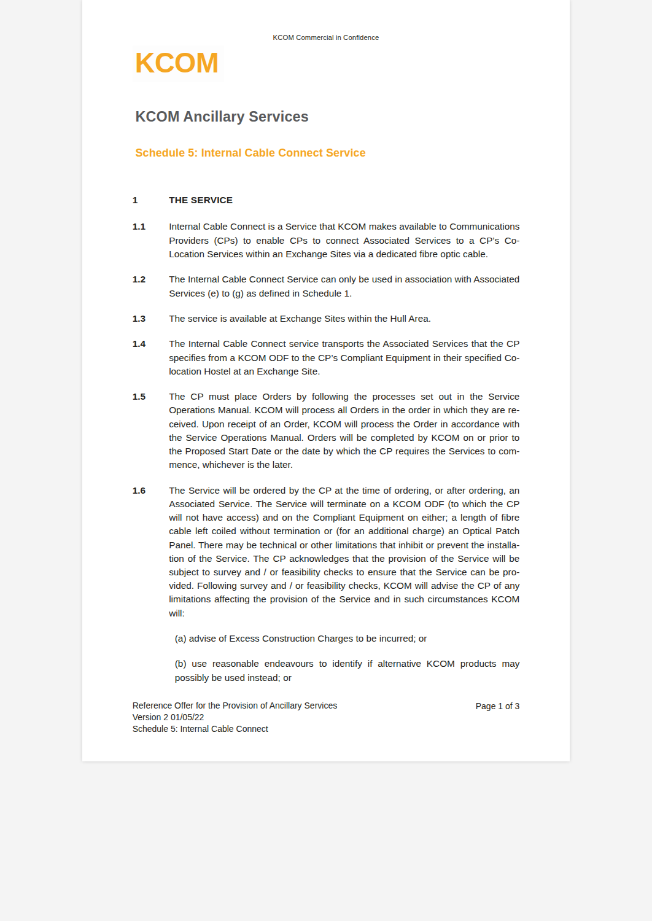KCOM Commercial in Confidence
KCOM
KCOM Ancillary Services
Schedule 5: Internal Cable Connect Service
1
THE SERVICE
1.1
Internal Cable Connect is a Service that KCOM makes available to Communications Providers (CPs) to enable CPs to connect Associated Services to a CP’s Co-Location Services within an Exchange Sites via a dedicated fibre optic cable.
1.2
The Internal Cable Connect Service can only be used in association with Associated Services (e) to (g) as defined in Schedule 1.
1.3
The service is available at Exchange Sites within the Hull Area.
1.4
The Internal Cable Connect service transports the Associated Services that the CP specifies from a KCOM ODF to the CP’s Compliant Equipment in their specified Co-location Hostel at an Exchange Site.
1.5
The CP must place Orders by following the processes set out in the Service Operations Manual. KCOM will process all Orders in the order in which they are received. Upon receipt of an Order, KCOM will process the Order in accordance with the Service Operations Manual. Orders will be completed by KCOM on or prior to the Proposed Start Date or the date by which the CP requires the Services to commence, whichever is the later.
1.6
The Service will be ordered by the CP at the time of ordering, or after ordering, an Associated Service. The Service will terminate on a KCOM ODF (to which the CP will not have access) and on the Compliant Equipment on either; a length of fibre cable left coiled without termination or (for an additional charge) an Optical Patch Panel. There may be technical or other limitations that inhibit or prevent the installation of the Service. The CP acknowledges that the provision of the Service will be subject to survey and / or feasibility checks to ensure that the Service can be provided. Following survey and / or feasibility checks, KCOM will advise the CP of any limitations affecting the provision of the Service and in such circumstances KCOM will:
(a) advise of Excess Construction Charges to be incurred; or
(b) use reasonable endeavours to identify if alternative KCOM products may possibly be used instead; or
Reference Offer for the Provision of Ancillary Services
Version 2 01/05/22
Schedule 5: Internal Cable Connect
Page 1 of 3